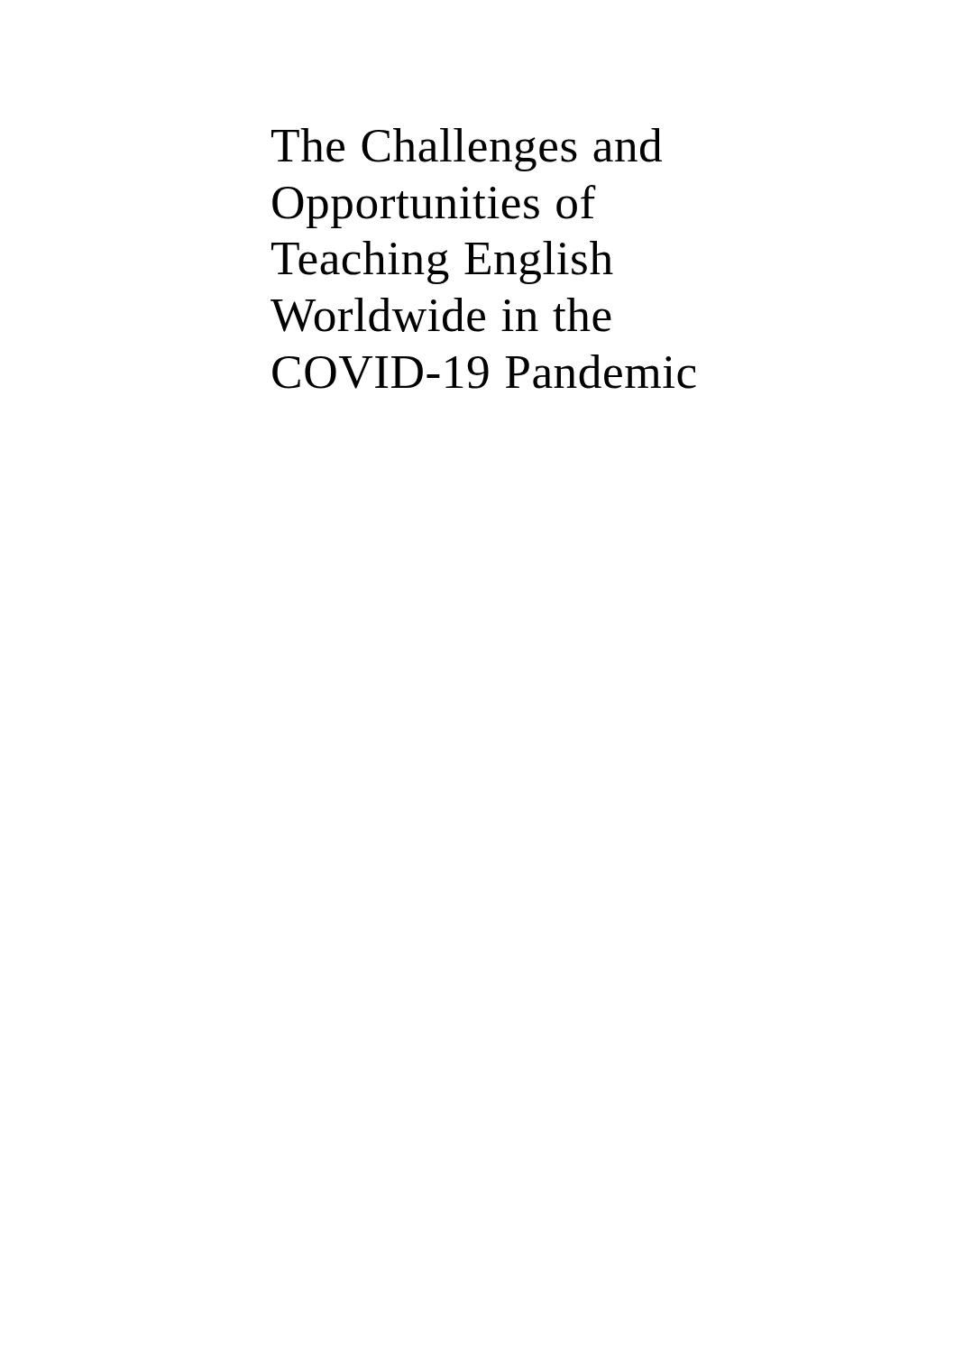The Challenges and Opportunities of Teaching English Worldwide in the COVID-19 Pandemic